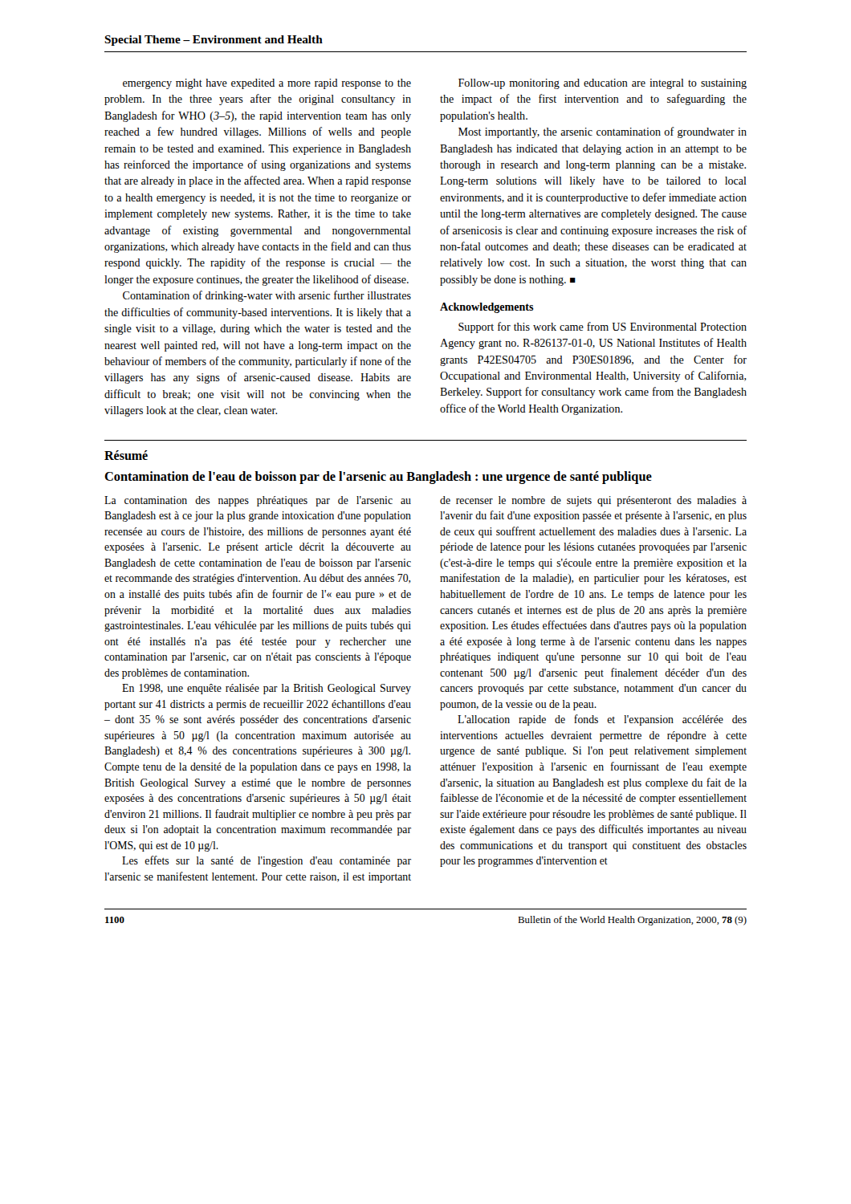Special Theme – Environment and Health
emergency might have expedited a more rapid response to the problem. In the three years after the original consultancy in Bangladesh for WHO (3–5), the rapid intervention team has only reached a few hundred villages. Millions of wells and people remain to be tested and examined. This experience in Bangladesh has reinforced the importance of using organizations and systems that are already in place in the affected area. When a rapid response to a health emergency is needed, it is not the time to reorganize or implement completely new systems. Rather, it is the time to take advantage of existing governmental and nongovernmental organizations, which already have contacts in the field and can thus respond quickly. The rapidity of the response is crucial — the longer the exposure continues, the greater the likelihood of disease.
Contamination of drinking-water with arsenic further illustrates the difficulties of community-based interventions. It is likely that a single visit to a village, during which the water is tested and the nearest well painted red, will not have a long-term impact on the behaviour of members of the community, particularly if none of the villagers has any signs of arsenic-caused disease. Habits are difficult to break; one visit will not be convincing when the villagers look at the clear, clean water.
Follow-up monitoring and education are integral to sustaining the impact of the first intervention and to safeguarding the population's health.
Most importantly, the arsenic contamination of groundwater in Bangladesh has indicated that delaying action in an attempt to be thorough in research and long-term planning can be a mistake. Long-term solutions will likely have to be tailored to local environments, and it is counterproductive to defer immediate action until the long-term alternatives are completely designed. The cause of arsenicosis is clear and continuing exposure increases the risk of non-fatal outcomes and death; these diseases can be eradicated at relatively low cost. In such a situation, the worst thing that can possibly be done is nothing. ■
Acknowledgements
Support for this work came from US Environmental Protection Agency grant no. R-826137-01-0, US National Institutes of Health grants P42ES04705 and P30ES01896, and the Center for Occupational and Environmental Health, University of California, Berkeley. Support for consultancy work came from the Bangladesh office of the World Health Organization.
Résumé
Contamination de l'eau de boisson par de l'arsenic au Bangladesh : une urgence de santé publique
La contamination des nappes phréatiques par de l'arsenic au Bangladesh est à ce jour la plus grande intoxication d'une population recensée au cours de l'histoire, des millions de personnes ayant été exposées à l'arsenic. Le présent article décrit la découverte au Bangladesh de cette contamination de l'eau de boisson par l'arsenic et recommande des stratégies d'intervention. Au début des années 70, on a installé des puits tubés afin de fournir de l'« eau pure » et de prévenir la morbidité et la mortalité dues aux maladies gastrointestinales. L'eau véhiculée par les millions de puits tubés qui ont été installés n'a pas été testée pour y rechercher une contamination par l'arsenic, car on n'était pas conscients à l'époque des problèmes de contamination.
En 1998, une enquête réalisée par la British Geological Survey portant sur 41 districts a permis de recueillir 2022 échantillons d'eau – dont 35 % se sont avérés posséder des concentrations d'arsenic supérieures à 50 µg/l (la concentration maximum autorisée au Bangladesh) et 8,4 % des concentrations supérieures à 300 µg/l. Compte tenu de la densité de la population dans ce pays en 1998, la British Geological Survey a estimé que le nombre de personnes exposées à des concentrations d'arsenic supérieures à 50 µg/l était d'environ 21 millions. Il faudrait multiplier ce nombre à peu près par deux si l'on adoptait la concentration maximum recommandée par l'OMS, qui est de 10 µg/l.
Les effets sur la santé de l'ingestion d'eau contaminée par l'arsenic se manifestent lentement. Pour cette raison, il est important de recenser le nombre de sujets qui présenteront des maladies à l'avenir du fait d'une exposition passée et présente à l'arsenic, en plus de ceux qui souffrent actuellement des maladies dues à l'arsenic. La période de latence pour les lésions cutanées provoquées par l'arsenic (c'est-à-dire le temps qui s'écoule entre la première exposition et la manifestation de la maladie), en particulier pour les kératoses, est habituellement de l'ordre de 10 ans. Le temps de latence pour les cancers cutanés et internes est de plus de 20 ans après la première exposition. Les études effectuées dans d'autres pays où la population a été exposée à long terme à de l'arsenic contenu dans les nappes phréatiques indiquent qu'une personne sur 10 qui boit de l'eau contenant 500 µg/l d'arsenic peut finalement décéder d'un des cancers provoqués par cette substance, notamment d'un cancer du poumon, de la vessie ou de la peau.
L'allocation rapide de fonds et l'expansion accélérée des interventions actuelles devraient permettre de répondre à cette urgence de santé publique. Si l'on peut relativement simplement atténuer l'exposition à l'arsenic en fournissant de l'eau exempte d'arsenic, la situation au Bangladesh est plus complexe du fait de la faiblesse de l'économie et de la nécessité de compter essentiellement sur l'aide extérieure pour résoudre les problèmes de santé publique. Il existe également dans ce pays des difficultés importantes au niveau des communications et du transport qui constituent des obstacles pour les programmes d'intervention et
1100
Bulletin of the World Health Organization, 2000, 78 (9)